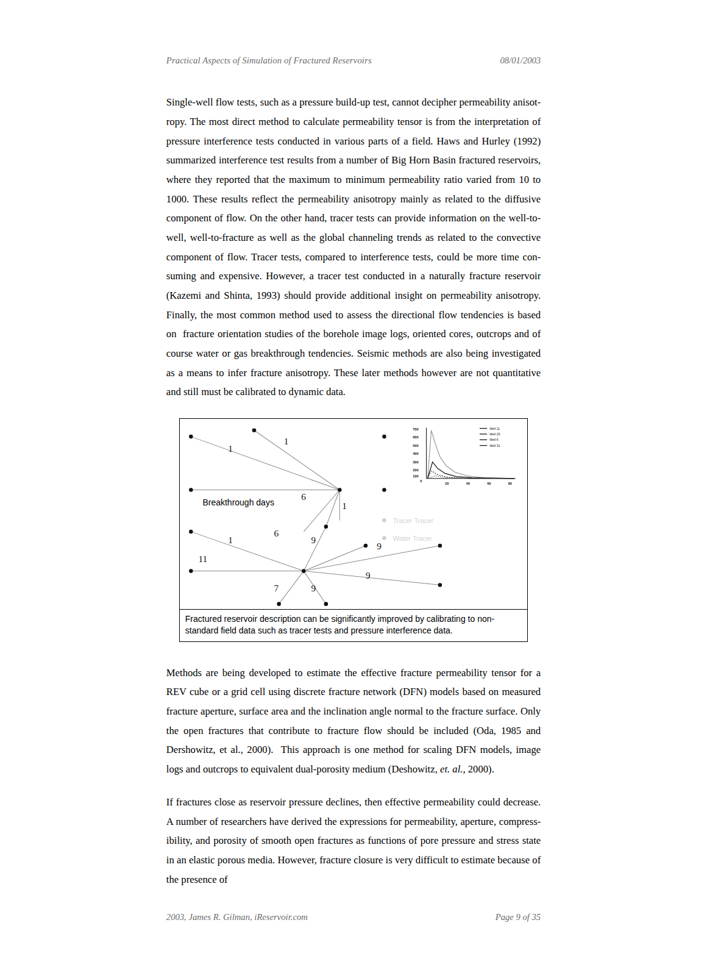Practical Aspects of Simulation of Fractured Reservoirs 08/01/2003
Single-well flow tests, such as a pressure build-up test, cannot decipher permeability anisotropy. The most direct method to calculate permeability tensor is from the interpretation of pressure interference tests conducted in various parts of a field. Haws and Hurley (1992) summarized interference test results from a number of Big Horn Basin fractured reservoirs, where they reported that the maximum to minimum permeability ratio varied from 10 to 1000. These results reflect the permeability anisotropy mainly as related to the diffusive component of flow. On the other hand, tracer tests can provide information on the well-to-well, well-to-fracture as well as the global channeling trends as related to the convective component of flow. Tracer tests, compared to interference tests, could be more time consuming and expensive. However, a tracer test conducted in a naturally fracture reservoir (Kazemi and Shinta, 1993) should provide additional insight on permeability anisotropy. Finally, the most common method used to assess the directional flow tendencies is based on fracture orientation studies of the borehole image logs, oriented cores, outcrops and of course water or gas breakthrough tendencies. Seismic methods are also being investigated as a means to infer fracture anisotropy. These later methods however are not quantitative and still must be calibrated to dynamic data.
1 1 6 1 1 6 9 11 9 9 7 9 700 600 500 400 300 200 100 0 20 40 60 80 Well 11 Well 25 Well 6 Well 31 Tracer Tracer Water Tracer
Breakthrough days
Fractured reservoir description can be significantly improved by calibrating to non-standard field data such as tracer tests and pressure interference data.
Methods are being developed to estimate the effective fracture permeability tensor for a REV cube or a grid cell using discrete fracture network (DFN) models based on measured fracture aperture, surface area and the inclination angle normal to the fracture surface. Only the open fractures that contribute to fracture flow should be included (Oda, 1985 and Dershowitz, et al., 2000). This approach is one method for scaling DFN models, image logs and outcrops to equivalent dual-porosity medium (Deshowitz, et. al., 2000).
If fractures close as reservoir pressure declines, then effective permeability could decrease. A number of researchers have derived the expressions for permeability, aperture, compressibility, and porosity of smooth open fractures as functions of pore pressure and stress state in an elastic porous media. However, fracture closure is very difficult to estimate because of the presence of
2003, James R. Gilman, iReservoir.com Page 9 of 35